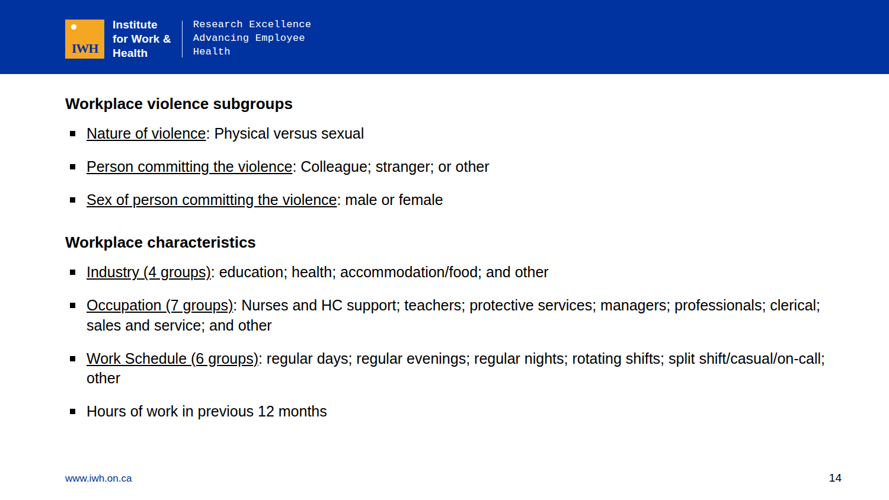IWH
Institute
for Work &
Health
Research Excellence
Advancing Employee
Health
Workplace violence subgroups
Nature of violence: Physical versus sexual
Person committing the violence: Colleague; stranger; or other
Sex of person committing the violence: male or female
Workplace characteristics
Industry (4 groups): education; health; accommodation/food; and other
Occupation (7 groups): Nurses and HC support; teachers; protective services; managers; professionals; clerical; sales and service; and other
Work Schedule (6 groups): regular days; regular evenings; regular nights; rotating shifts; split shift/casual/on-call; other
Hours of work in previous 12 months
www.iwh.on.ca 14